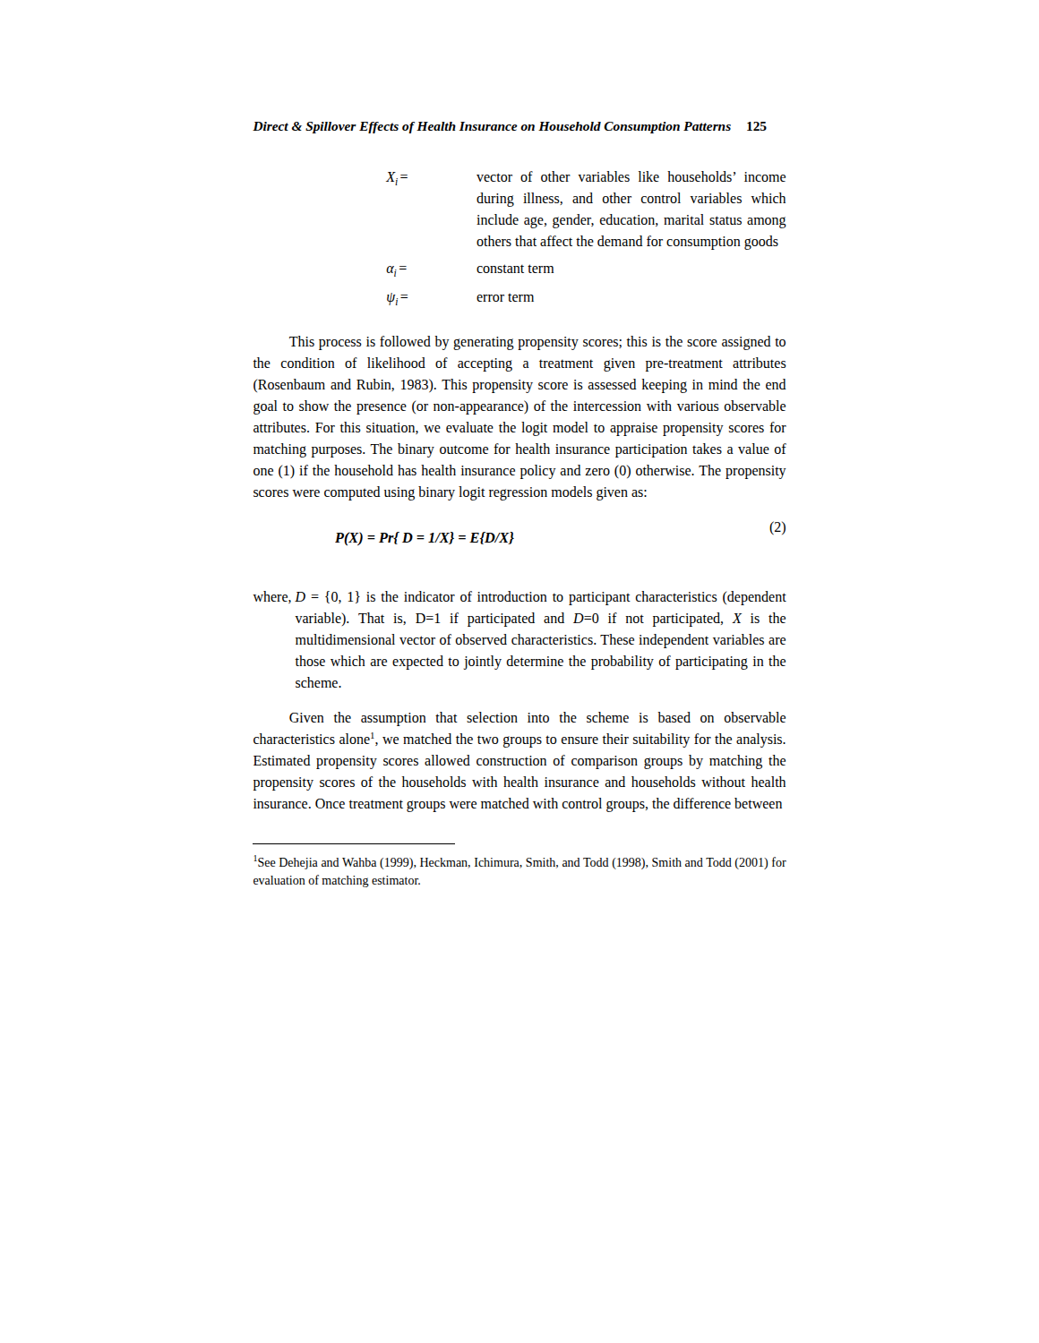Direct & Spillover Effects of Health Insurance on Household Consumption Patterns125
Xi=
vector of other variables like households’ income during illness, and other control variables which include age, gender, education, marital status among others that affect the demand for consumption goods
αi=
constant term
ψi=
error term
This process is followed by generating propensity scores; this is the score assigned to the condition of likelihood of accepting a treatment given pre-treatment attributes (Rosenbaum and Rubin, 1983). This propensity score is assessed keeping in mind the end goal to show the presence (or non-appearance) of the intercession with various observable attributes. For this situation, we evaluate the logit model to appraise propensity scores for matching purposes. The binary outcome for health insurance participation takes a value of one (1) if the household has health insurance policy and zero (0) otherwise. The propensity scores were computed using binary logit regression models given as:
(2)
where,
D = {0, 1} is the indicator of introduction to participant characteristics (dependent variable). That is, D=1 if participated and D=0 if not participated, X is the multidimensional vector of observed characteristics. These independent variables are those which are expected to jointly determine the probability of participating in the scheme.
Given the assumption that selection into the scheme is based on observable characteristics alone1, we matched the two groups to ensure their suitability for the analysis. Estimated propensity scores allowed construction of comparison groups by matching the propensity scores of the households with health insurance and households without health insurance. Once treatment groups were matched with control groups, the difference between
1See Dehejia and Wahba (1999), Heckman, Ichimura, Smith, and Todd (1998), Smith and Todd (2001) for evaluation of matching estimator.